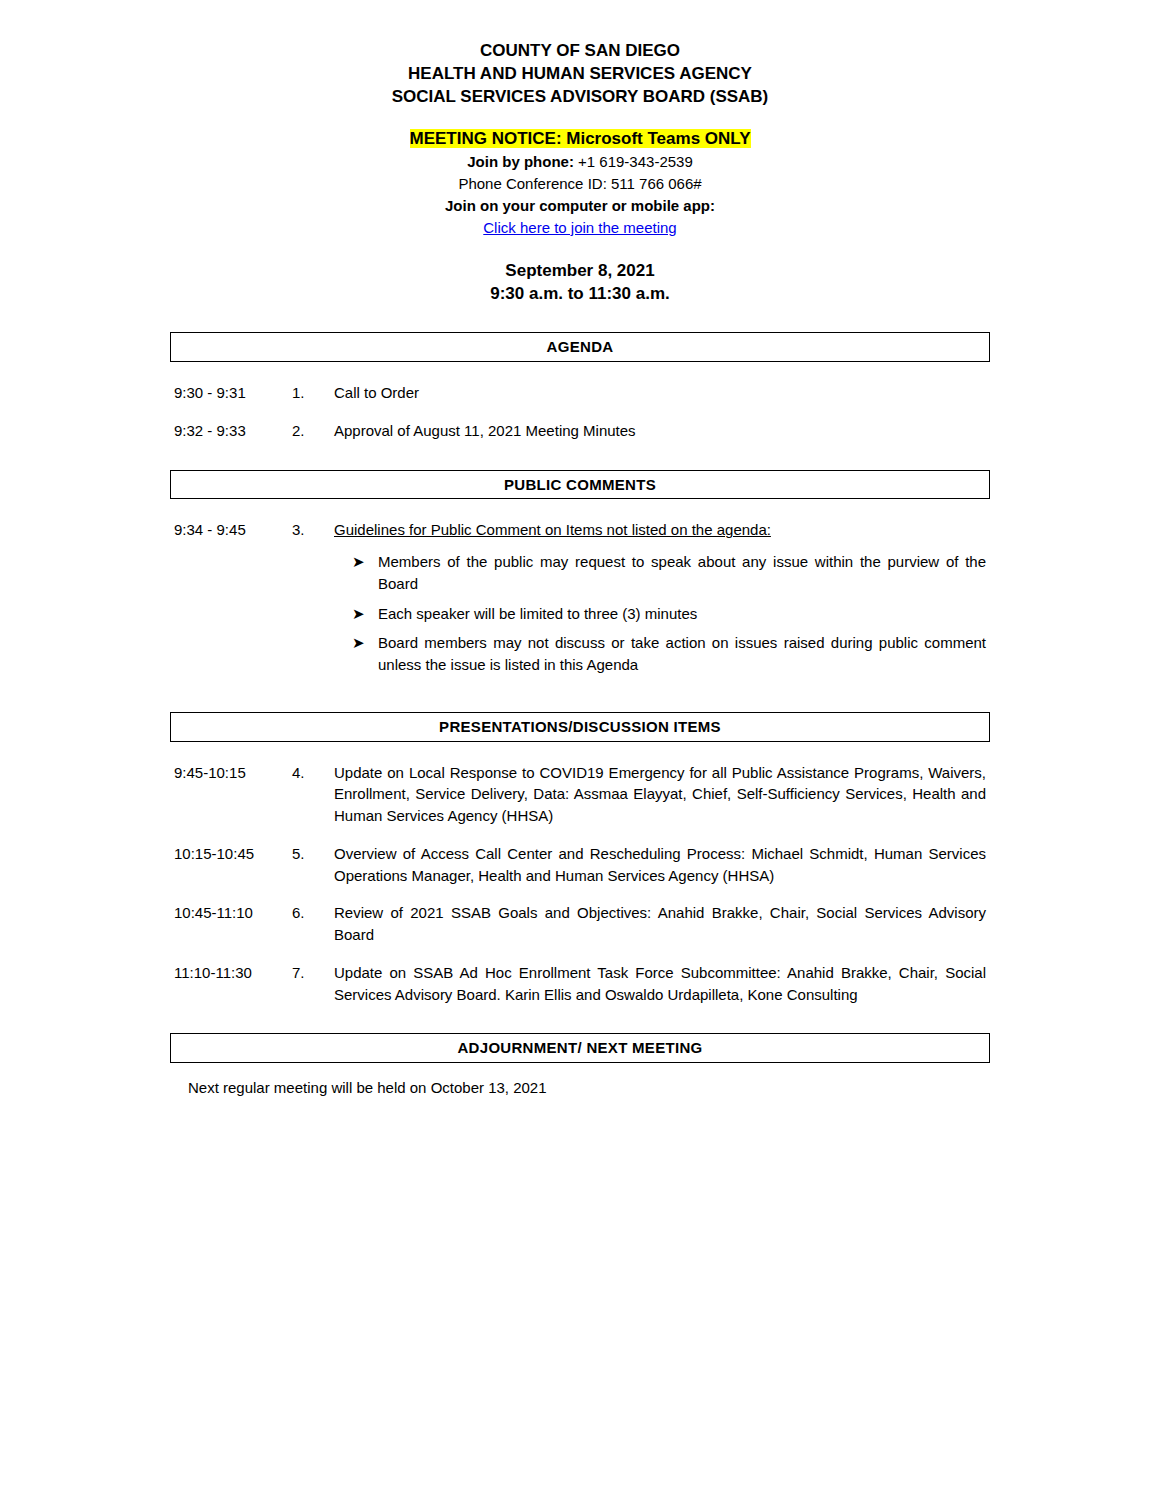COUNTY OF SAN DIEGO
HEALTH AND HUMAN SERVICES AGENCY
SOCIAL SERVICES ADVISORY BOARD (SSAB)
MEETING NOTICE: Microsoft Teams ONLY
Join by phone: +1 619-343-2539
Phone Conference ID: 511 766 066#
Join on your computer or mobile app:
Click here to join the meeting
September 8, 2021
9:30 a.m. to 11:30 a.m.
AGENDA
| 9:30 - 9:31 | 1. | Call to Order |
| 9:32 - 9:33 | 2. | Approval of August 11, 2021 Meeting Minutes |
PUBLIC COMMENTS
| 9:34 - 9:45 | 3. | Guidelines for Public Comment on Items not listed on the agenda: Members of the public may request to speak about any issue within the purview of the Board Each speaker will be limited to three (3) minutes Board members may not discuss or take action on issues raised during public comment unless the issue is listed in this Agenda |
PRESENTATIONS/DISCUSSION ITEMS
| 9:45-10:15 | 4. | Update on Local Response to COVID19 Emergency for all Public Assistance Programs, Waivers, Enrollment, Service Delivery, Data: Assmaa Elayyat, Chief, Self-Sufficiency Services, Health and Human Services Agency (HHSA) |
| 10:15-10:45 | 5. | Overview of Access Call Center and Rescheduling Process: Michael Schmidt, Human Services Operations Manager, Health and Human Services Agency (HHSA) |
| 10:45-11:10 | 6. | Review of 2021 SSAB Goals and Objectives: Anahid Brakke, Chair, Social Services Advisory Board |
| 11:10-11:30 | 7. | Update on SSAB Ad Hoc Enrollment Task Force Subcommittee: Anahid Brakke, Chair, Social Services Advisory Board. Karin Ellis and Oswaldo Urdapilleta, Kone Consulting |
ADJOURNMENT/ NEXT MEETING
Next regular meeting will be held on October 13, 2021